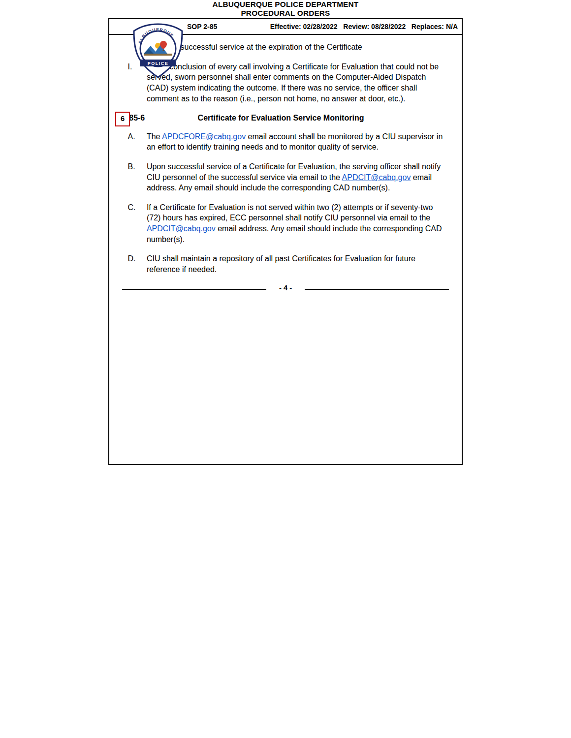ALBUQUERQUE POLICE DEPARTMENT
PROCEDURAL ORDERS
ALBUQUERQUE POLICE
SOP 2-85 Effective: 02/28/2022 Review: 08/28/2022 Replaces: N/A
unsuccessful service at the expiration of the Certificate
I. At the conclusion of every call involving a Certificate for Evaluation that could not be served, sworn personnel shall enter comments on the Computer-Aided Dispatch (CAD) system indicating the outcome. If there was no service, the officer shall comment as to the reason (i.e., person not home, no answer at door, etc.).
6
2-85-6 Certificate for Evaluation Service Monitoring
A. The APDCFORE@cabq.gov email account shall be monitored by a CIU supervisor in an effort to identify training needs and to monitor quality of service.
B. Upon successful service of a Certificate for Evaluation, the serving officer shall notify CIU personnel of the successful service via email to the APDCIT@cabq.gov email address. Any email should include the corresponding CAD number(s).
C. If a Certificate for Evaluation is not served within two (2) attempts or if seventy-two (72) hours has expired, ECC personnel shall notify CIU personnel via email to the APDCIT@cabq.gov email address. Any email should include the corresponding CAD number(s).
D. CIU shall maintain a repository of all past Certificates for Evaluation for future reference if needed.
- 4 -